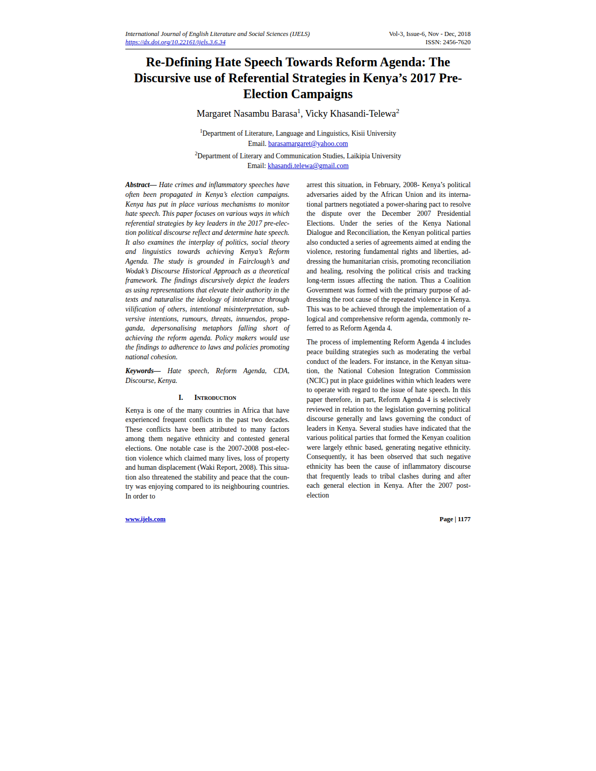International Journal of English Literature and Social Sciences (IJELS)
Vol-3, Issue-6, Nov - Dec, 2018
https://dx.doi.org/10.22161/ijels.3.6.34
ISSN: 2456-7620
Re-Defining Hate Speech Towards Reform Agenda: The Discursive use of Referential Strategies in Kenya’s 2017 Pre-Election Campaigns
Margaret Nasambu Barasa1, Vicky Khasandi-Telewa2
1Department of Literature, Language and Linguistics, Kisii University
Email. barasamargaret@yahoo.com
2Department of Literary and Communication Studies, Laikipia University
Email: khasandi.telewa@gmail.com
Abstract— Hate crimes and inflammatory speeches have often been propagated in Kenya’s election campaigns. Kenya has put in place various mechanisms to monitor hate speech. This paper focuses on various ways in which referential strategies by key leaders in the 2017 pre-election political discourse reflect and determine hate speech. It also examines the interplay of politics, social theory and linguistics towards achieving Kenya’s Reform Agenda. The study is grounded in Fairclough’s and Wodak’s Discourse Historical Approach as a theoretical framework. The findings discursively depict the leaders as using representations that elevate their authority in the texts and naturalise the ideology of intolerance through vilification of others, intentional misinterpretation, subversive intentions, rumours, threats, innuendos, propaganda, depersonalising metaphors falling short of achieving the reform agenda. Policy makers would use the findings to adherence to laws and policies promoting national cohesion.
Keywords— Hate speech, Reform Agenda, CDA, Discourse, Kenya.
I. Introduction
Kenya is one of the many countries in Africa that have experienced frequent conflicts in the past two decades. These conflicts have been attributed to many factors among them negative ethnicity and contested general elections. One notable case is the 2007-2008 post-election violence which claimed many lives, loss of property and human displacement (Waki Report, 2008). This situation also threatened the stability and peace that the country was enjoying compared to its neighbouring countries. In order to
arrest this situation, in February, 2008- Kenya’s political adversaries aided by the African Union and its international partners negotiated a power-sharing pact to resolve the dispute over the December 2007 Presidential Elections. Under the series of the Kenya National Dialogue and Reconciliation, the Kenyan political parties also conducted a series of agreements aimed at ending the violence, restoring fundamental rights and liberties, addressing the humanitarian crisis, promoting reconciliation and healing, resolving the political crisis and tracking long-term issues affecting the nation. Thus a Coalition Government was formed with the primary purpose of addressing the root cause of the repeated violence in Kenya. This was to be achieved through the implementation of a logical and comprehensive reform agenda, commonly referred to as Reform Agenda 4.
The process of implementing Reform Agenda 4 includes peace building strategies such as moderating the verbal conduct of the leaders. For instance, in the Kenyan situation, the National Cohesion Integration Commission (NCIC) put in place guidelines within which leaders were to operate with regard to the issue of hate speech. In this paper therefore, in part, Reform Agenda 4 is selectively reviewed in relation to the legislation governing political discourse generally and laws governing the conduct of leaders in Kenya. Several studies have indicated that the various political parties that formed the Kenyan coalition were largely ethnic based, generating negative ethnicity. Consequently, it has been observed that such negative ethnicity has been the cause of inflammatory discourse that frequently leads to tribal clashes during and after each general election in Kenya. After the 2007 post-election
www.ijels.com
Page | 1177